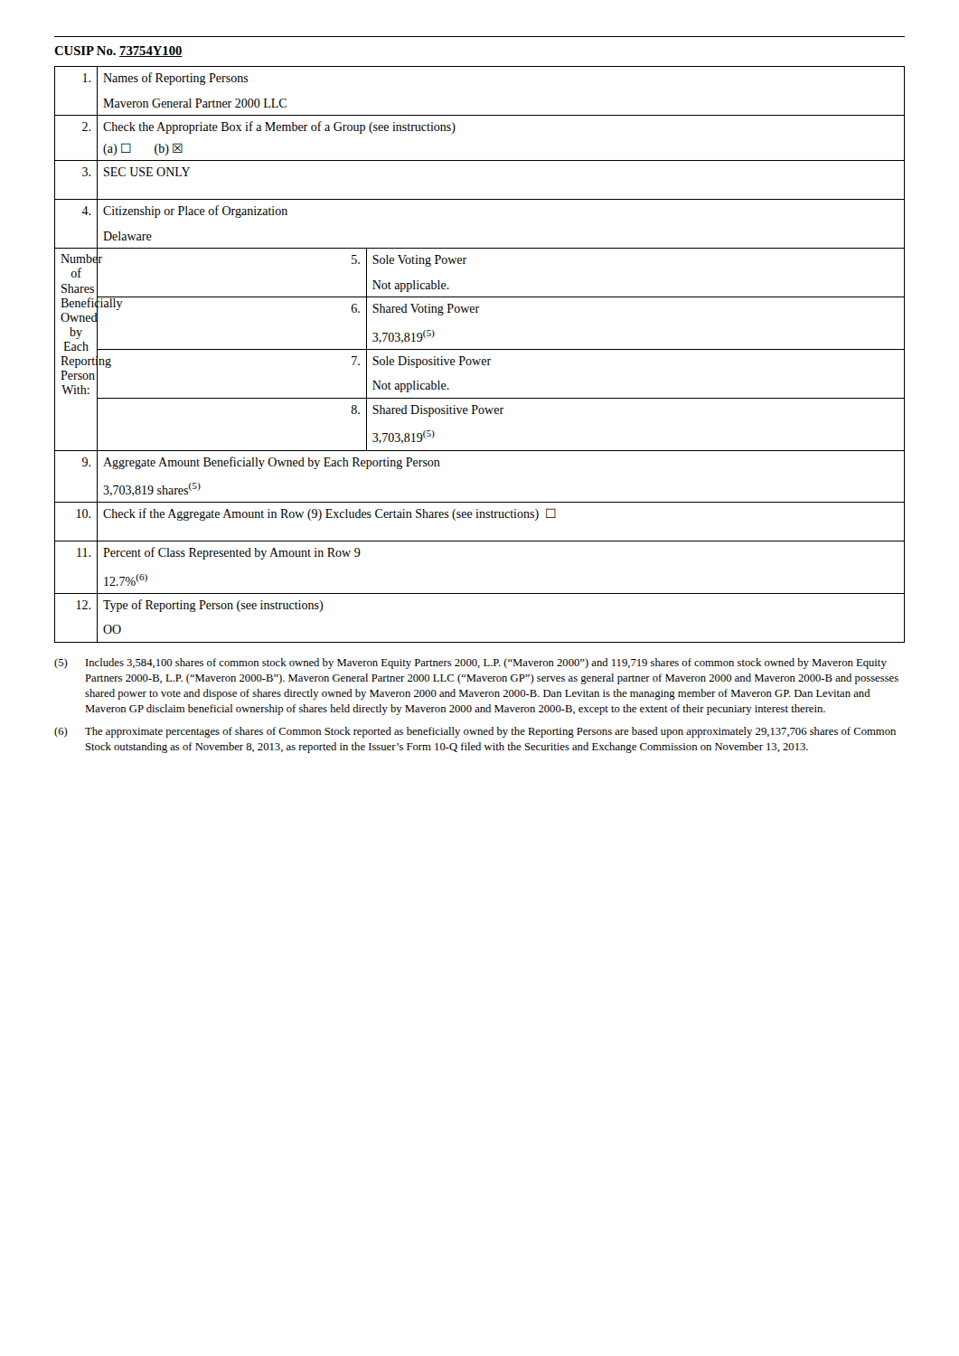CUSIP No. 73754Y100
| 1. | Names of Reporting Persons Maveron General Partner 2000 LLC |
| 2. | Check the Appropriate Box if a Member of a Group (see instructions) (a) ☐ (b) ☒ |
| 3. | SEC USE ONLY |
| 4. | Citizenship or Place of Organization Delaware |
| Number of Shares Beneficially Owned by Each Reporting Person With: | 5. | Sole Voting Power Not applicable. |
| 6. | Shared Voting Power 3,703,819 (5) |
| 7. | Sole Dispositive Power Not applicable. |
| 8. | Shared Dispositive Power 3,703,819 (5) |
| 9. | Aggregate Amount Beneficially Owned by Each Reporting Person 3,703,819 shares (5) |
| 10. | Check if the Aggregate Amount in Row (9) Excludes Certain Shares (see instructions) ☐ |
| 11. | Percent of Class Represented by Amount in Row 9 12.7% (6) |
| 12. | Type of Reporting Person (see instructions) OO |
| (5) | Includes 3,584,100 shares of common stock owned by Maveron Equity Partners 2000, L.P. (“Maveron 2000”) and 119,719 shares of common stock owned by Maveron Equity Partners 2000-B, L.P. (“Maveron 2000-B”). Maveron General Partner 2000 LLC (“Maveron GP”) serves as general partner of Maveron 2000 and Maveron 2000-B and possesses shared power to vote and dispose of shares directly owned by Maveron 2000 and Maveron 2000-B. Dan Levitan is the managing member of Maveron GP. Dan Levitan and Maveron GP disclaim beneficial ownership of shares held directly by Maveron 2000 and Maveron 2000-B, except to the extent of their pecuniary interest therein. |
| (6) | The approximate percentages of shares of Common Stock reported as beneficially owned by the Reporting Persons are based upon approximately 29,137,706 shares of Common Stock outstanding as of November 8, 2013, as reported in the Issuer’s Form 10-Q filed with the Securities and Exchange Commission on November 13, 2013. |